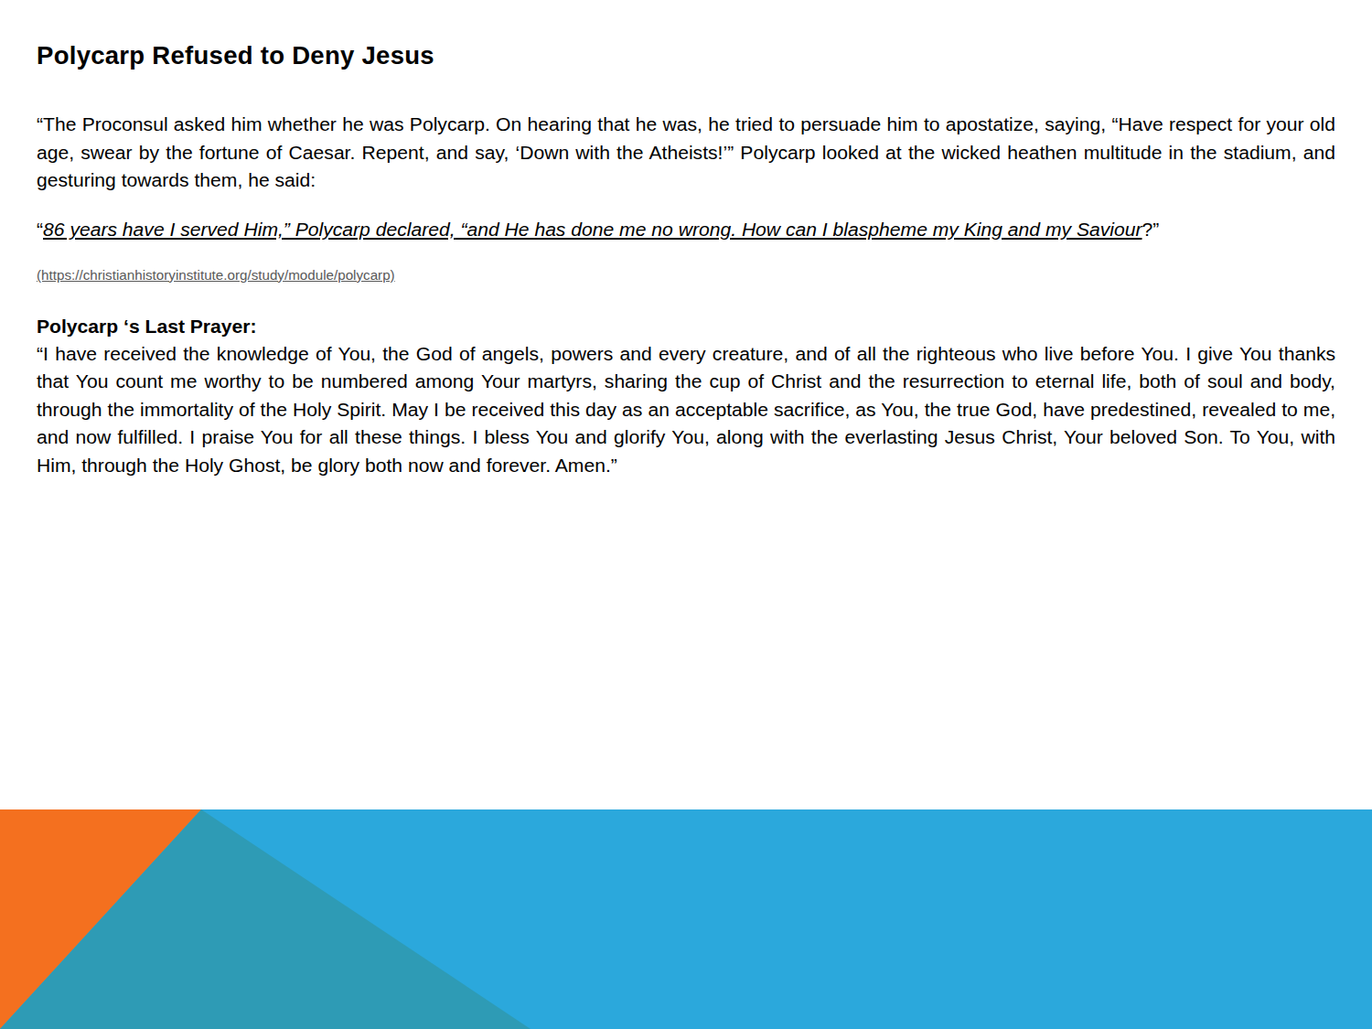Polycarp Refused to Deny Jesus
“The Proconsul asked him whether he was Polycarp. On hearing that he was, he tried to persuade him to apostatize, saying, “Have respect for your old age, swear by the fortune of Caesar. Repent, and say, ‘Down with the Atheists!’” Polycarp looked at the wicked heathen multitude in the stadium, and gesturing towards them, he said:
“86 years have I served Him,” Polycarp declared, “and He has done me no wrong. How can I blaspheme my King and my Saviour?”
(https://christianhistoryinstitute.org/study/module/polycarp)
Polycarp ‘s Last Prayer:
“I have received the knowledge of You, the God of angels, powers and every creature, and of all the righteous who live before You. I give You thanks that You count me worthy to be numbered among Your martyrs, sharing the cup of Christ and the resurrection to eternal life, both of soul and body, through the immortality of the Holy Spirit. May I be received this day as an acceptable sacrifice, as You, the true God, have predestined, revealed to me, and now fulfilled. I praise You for all these things. I bless You and glorify You, along with the everlasting Jesus Christ, Your beloved Son. To You, with Him, through the Holy Ghost, be glory both now and forever. Amen.”